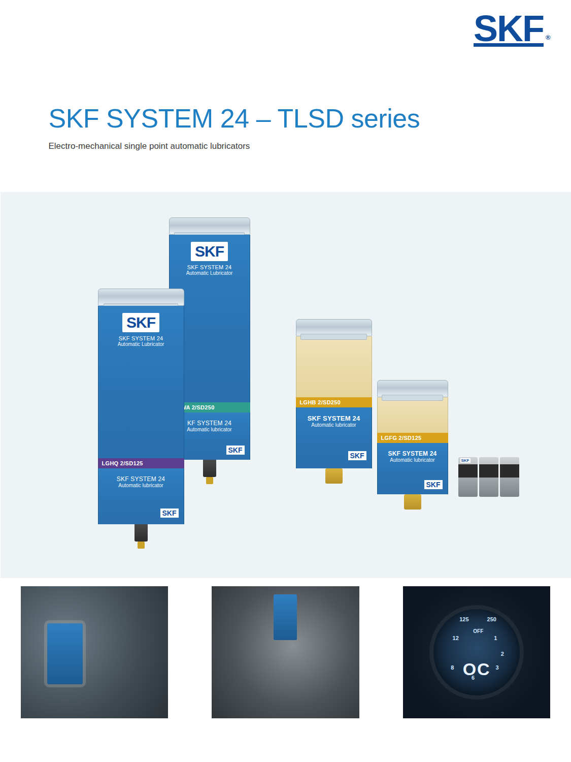SKF®
SKF SYSTEM 24 – TLSD series
Electro-mechanical single point automatic lubricators
SKF
SKF SYSTEM 24
Automatic Lubricator
LGWA 2/SD250
KF SYSTEM 24
Automatic lubricator
SKF
SKF
SKF SYSTEM 24
Automatic Lubricator
LGHQ 2/SD125
SKF SYSTEM 24
Automatic lubricator
SKF
LGHB 2/SD250
SKF SYSTEM 24
Automatic lubricator
SKF
LGFG 2/SD125
SKF SYSTEM 24
Automatic lubricator
SKF
125 250 OFF 12 1 2 3 8 6 OC